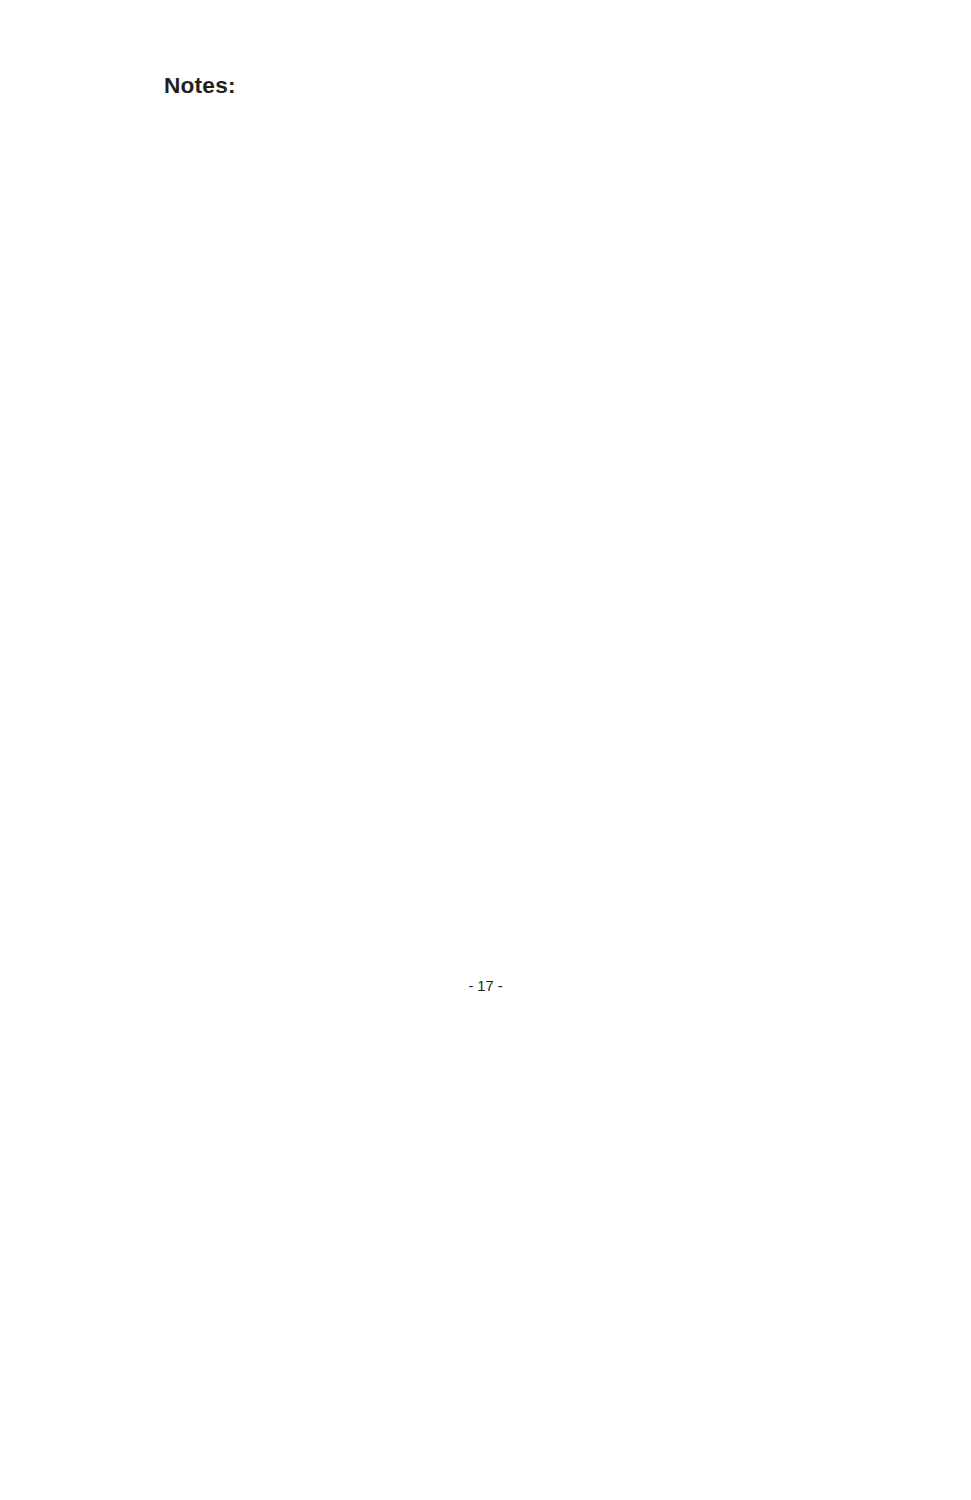Notes:
- 17 -